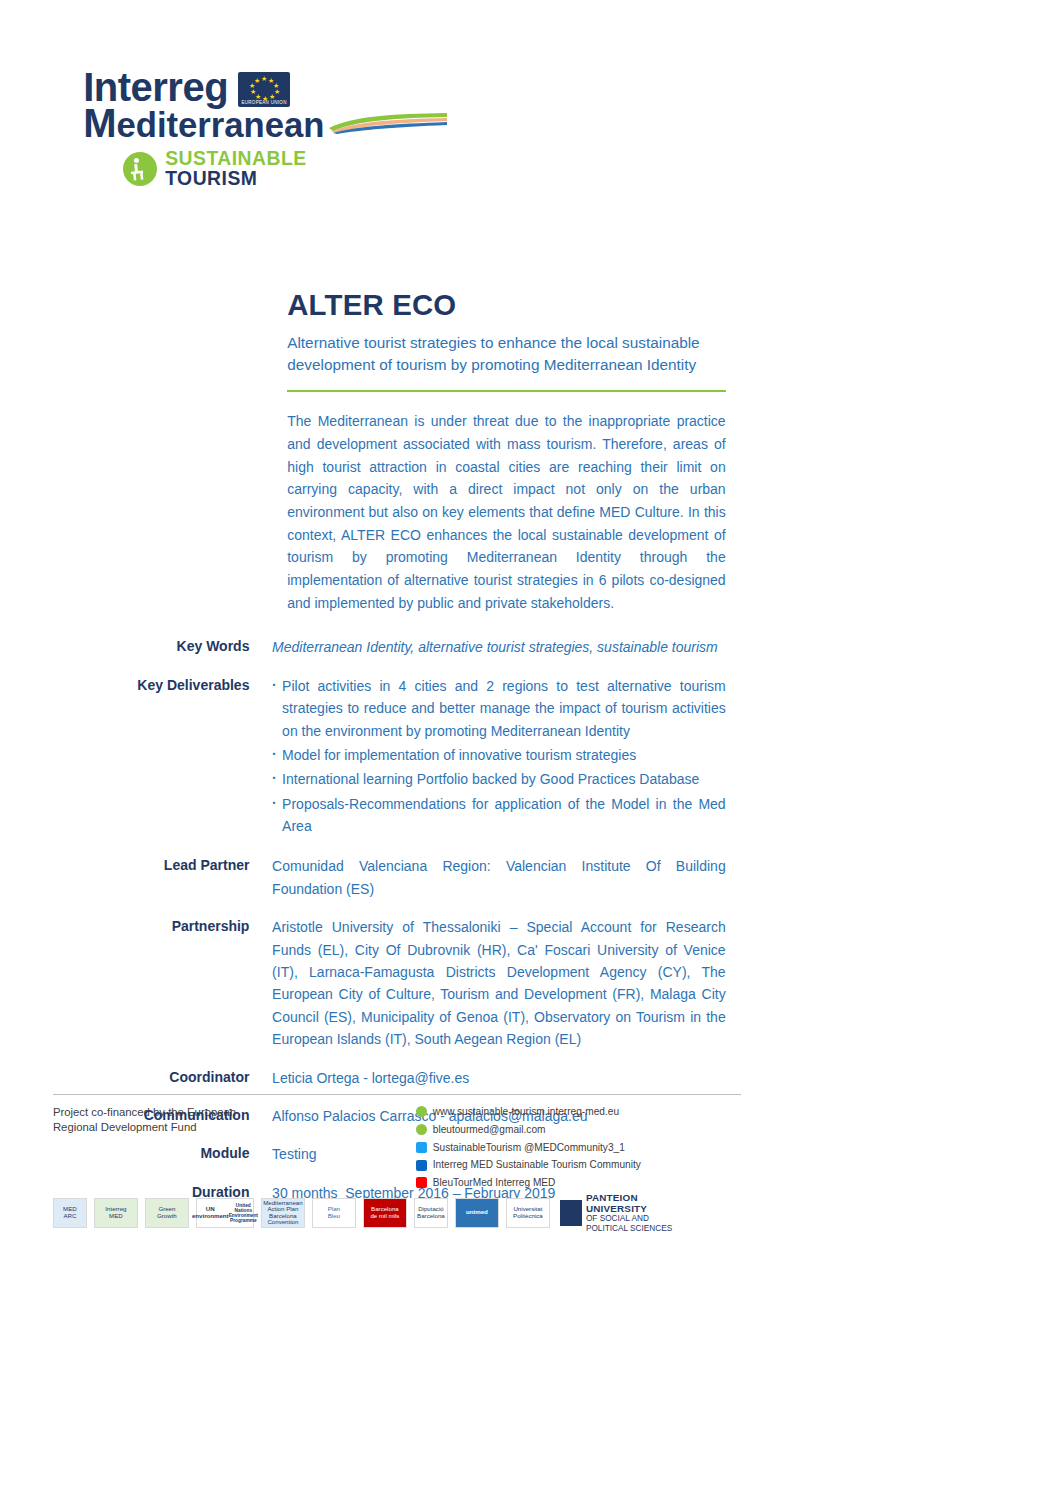Interreg
★ ★ ★ ★ ★ ★ ★ ★ ★ ★
European Union
Mediterranean
SUSTAINABLE
TOURISM
ALTER ECO
Alternative tourist strategies to enhance the local sustainable development of tourism by promoting Mediterranean Identity
The Mediterranean is under threat due to the inappropriate practice and development associated with mass tourism. Therefore, areas of high tourist attraction in coastal cities are reaching their limit on carrying capacity, with a direct impact not only on the urban environment but also on key elements that define MED Culture. In this context, ALTER ECO enhances the local sustainable development of tourism by promoting Mediterranean Identity through the implementation of alternative tourist strategies in 6 pilots co-designed and implemented by public and private stakeholders.
Key Words
Mediterranean Identity, alternative tourist strategies, sustainable tourism
Key Deliverables
Pilot activities in 4 cities and 2 regions to test alternative tourism strategies to reduce and better manage the impact of tourism activities on the environment by promoting Mediterranean Identity
Model for implementation of innovative tourism strategies
International learning Portfolio backed by Good Practices Database
Proposals-Recommendations for application of the Model in the Med Area
Lead Partner
Comunidad Valenciana Region: Valencian Institute Of Building Foundation (ES)
Partnership
Aristotle University of Thessaloniki – Special Account for Research Funds (EL), City Of Dubrovnik (HR), Ca' Foscari University of Venice (IT), Larnaca-Famagusta Districts Development Agency (CY), The European City of Culture, Tourism and Development (FR), Malaga City Council (ES), Municipality of Genoa (IT), Observatory on Tourism in the European Islands (IT), South Aegean Region (EL)
Coordinator
Leticia Ortega - lortega@five.es
Communication
Alfonso Palacios Carrasco - apalacios@malaga.eu
Module
Testing
Duration
30 months_September 2016 – February 2019
Project co-financed by the European
Regional Development Fund
www.sustainable-tourism.interreg-med.eu
bleutourmed@gmail.com
SustainableTourism @MEDCommunity3_1
Interreg MED Sustainable Tourism Community
BleuTourMed Interreg MED
MED
ARC
Interreg
MED
Green
Growth
UN
environment
United Nations Environment Programme
Mediterranean
Action Plan
Barcelona
Convention
Plan
Bleu
Barcelona
de mil mils
Diputació
Barcelona
unimed
Universitat
Politècnica
PANTEION UNIVERSITY OF SOCIAL AND POLITICAL SCIENCES